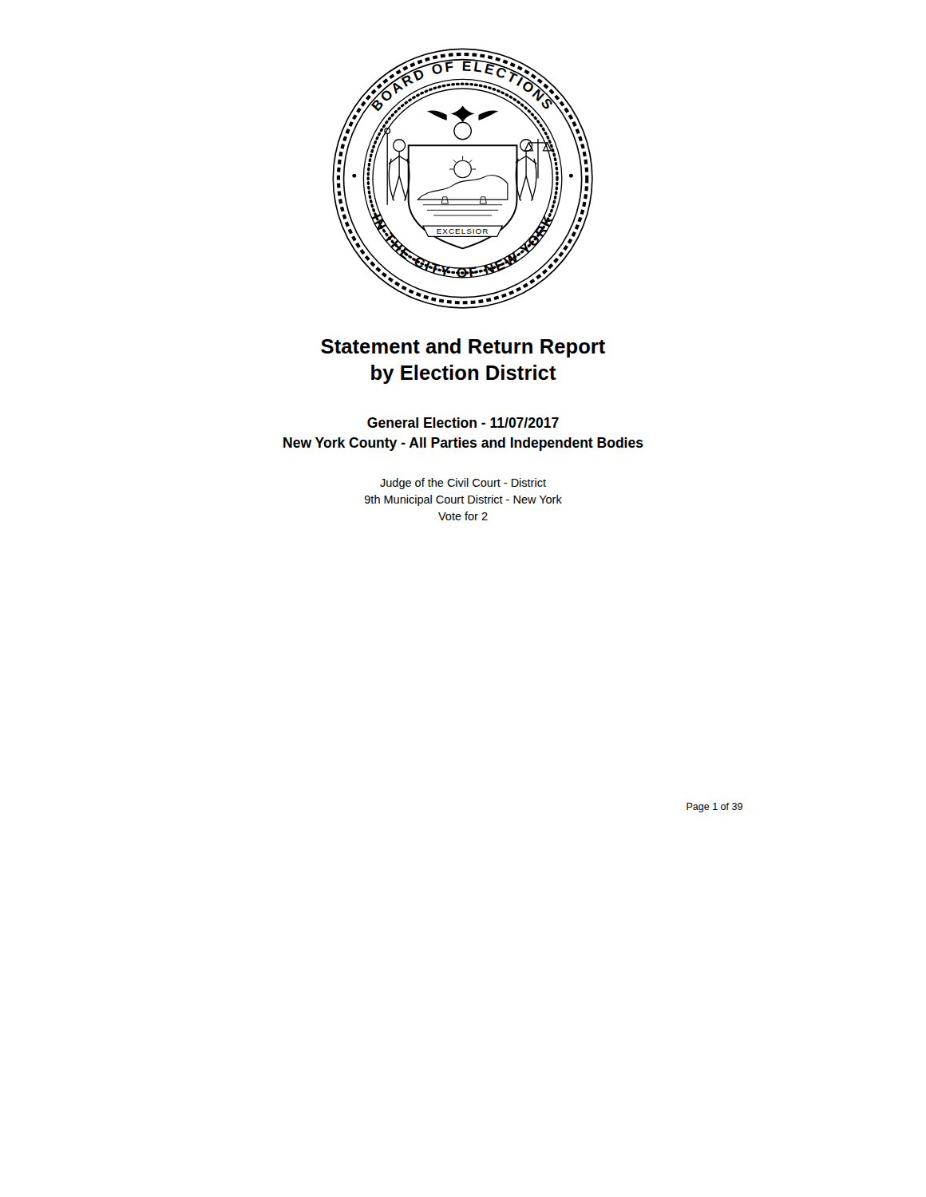BOARD OF ELECTIONS IN THE CITY OF NEW YORK EXCELSIOR
Statement and Return Report
by Election District
General Election - 11/07/2017
New York County - All Parties and Independent Bodies
Judge of the Civil Court - District
9th Municipal Court District - New York
Vote for 2
Page 1 of 39